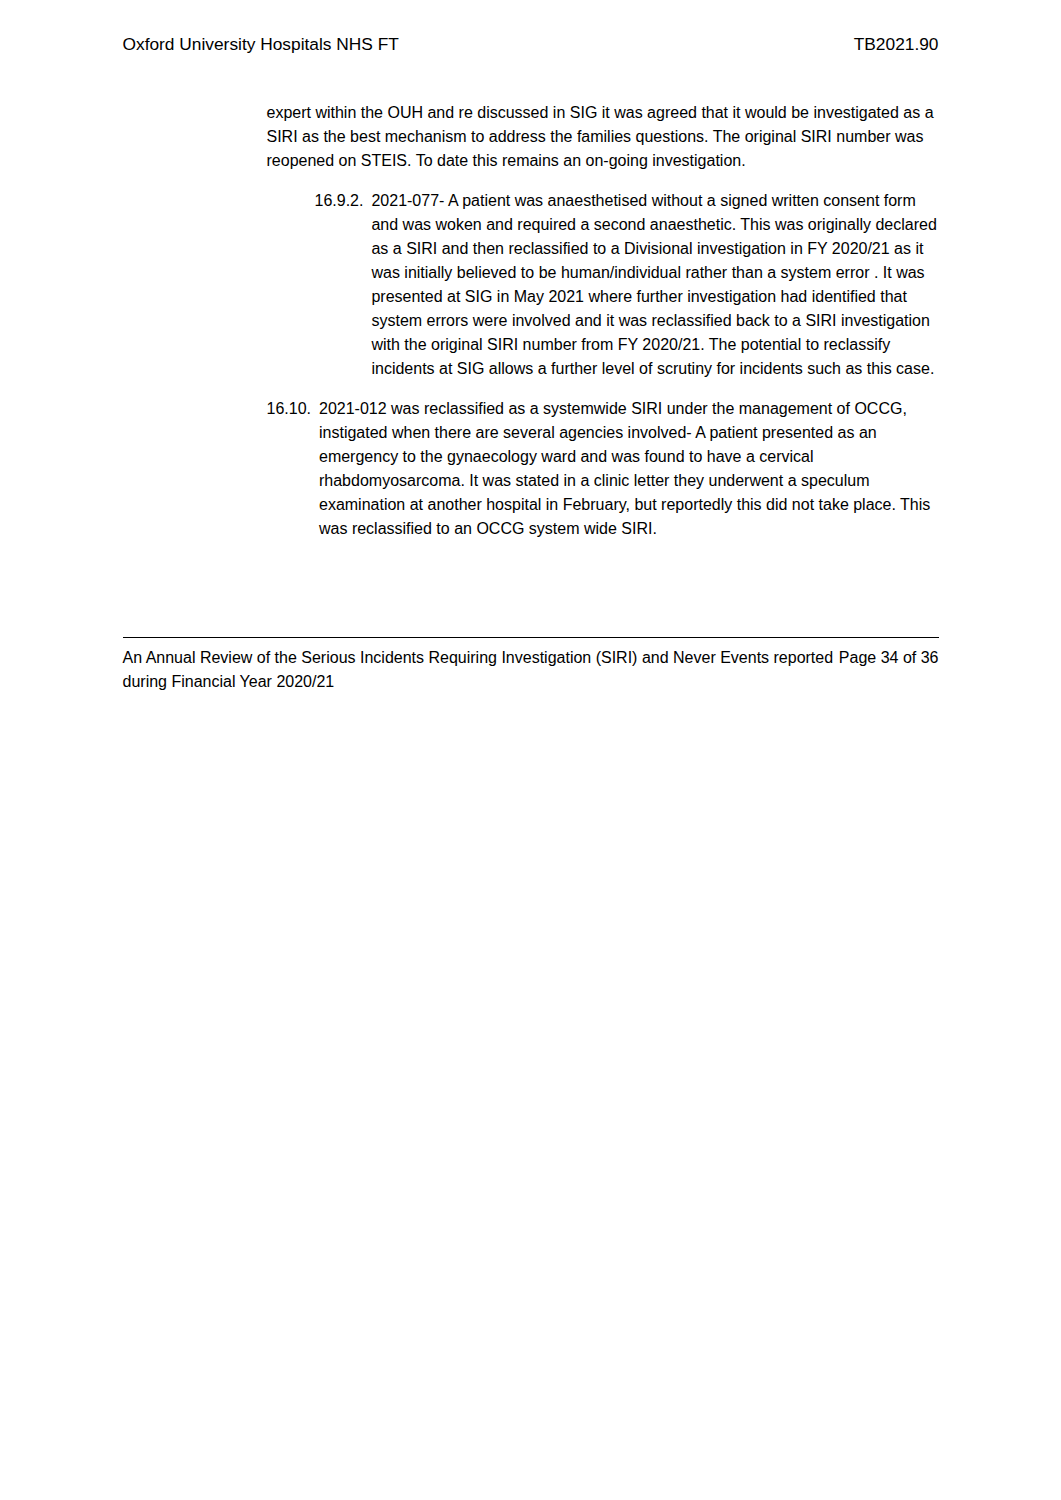Oxford University Hospitals NHS FT TB2021.90
expert within the OUH and re discussed in SIG it was agreed that it would be investigated as a SIRI as the best mechanism to address the families questions. The original SIRI number was reopened on STEIS. To date this remains an on-going investigation.
16.9.2. 2021-077- A patient was anaesthetised without a signed written consent form and was woken and required a second anaesthetic. This was originally declared as a SIRI and then reclassified to a Divisional investigation in FY 2020/21 as it was initially believed to be human/individual rather than a system error . It was presented at SIG in May 2021 where further investigation had identified that system errors were involved and it was reclassified back to a SIRI investigation with the original SIRI number from FY 2020/21. The potential to reclassify incidents at SIG allows a further level of scrutiny for incidents such as this case.
16.10. 2021-012 was reclassified as a systemwide SIRI under the management of OCCG, instigated when there are several agencies involved- A patient presented as an emergency to the gynaecology ward and was found to have a cervical rhabdomyosarcoma. It was stated in a clinic letter they underwent a speculum examination at another hospital in February, but reportedly this did not take place. This was reclassified to an OCCG system wide SIRI.
An Annual Review of the Serious Incidents Requiring Investigation (SIRI) and Never Events reported during Financial Year 2020/21 Page 34 of 36